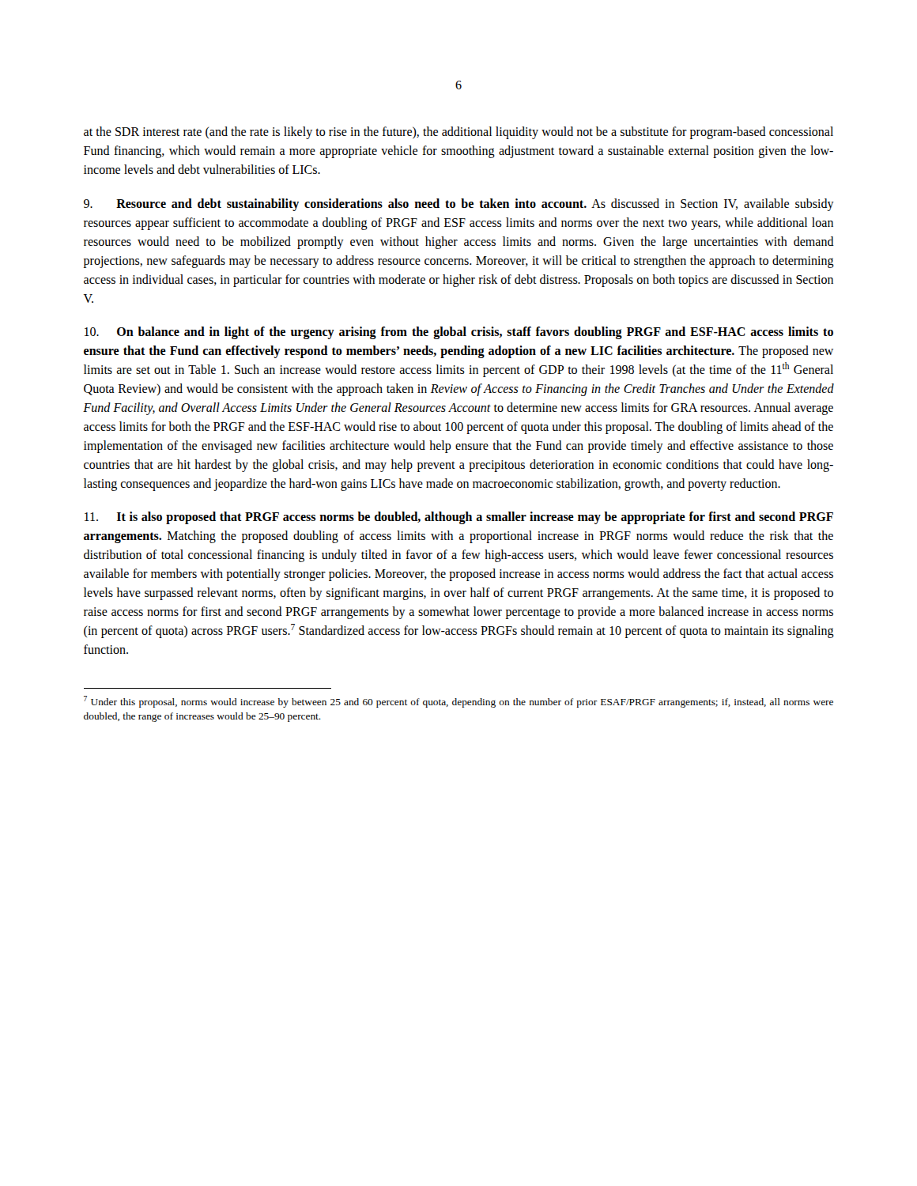6
at the SDR interest rate (and the rate is likely to rise in the future), the additional liquidity would not be a substitute for program-based concessional Fund financing, which would remain a more appropriate vehicle for smoothing adjustment toward a sustainable external position given the low-income levels and debt vulnerabilities of LICs.
9. Resource and debt sustainability considerations also need to be taken into account. As discussed in Section IV, available subsidy resources appear sufficient to accommodate a doubling of PRGF and ESF access limits and norms over the next two years, while additional loan resources would need to be mobilized promptly even without higher access limits and norms. Given the large uncertainties with demand projections, new safeguards may be necessary to address resource concerns. Moreover, it will be critical to strengthen the approach to determining access in individual cases, in particular for countries with moderate or higher risk of debt distress. Proposals on both topics are discussed in Section V.
10. On balance and in light of the urgency arising from the global crisis, staff favors doubling PRGF and ESF-HAC access limits to ensure that the Fund can effectively respond to members’ needs, pending adoption of a new LIC facilities architecture. The proposed new limits are set out in Table 1. Such an increase would restore access limits in percent of GDP to their 1998 levels (at the time of the 11th General Quota Review) and would be consistent with the approach taken in Review of Access to Financing in the Credit Tranches and Under the Extended Fund Facility, and Overall Access Limits Under the General Resources Account to determine new access limits for GRA resources. Annual average access limits for both the PRGF and the ESF-HAC would rise to about 100 percent of quota under this proposal. The doubling of limits ahead of the implementation of the envisaged new facilities architecture would help ensure that the Fund can provide timely and effective assistance to those countries that are hit hardest by the global crisis, and may help prevent a precipitous deterioration in economic conditions that could have long-lasting consequences and jeopardize the hard-won gains LICs have made on macroeconomic stabilization, growth, and poverty reduction.
11. It is also proposed that PRGF access norms be doubled, although a smaller increase may be appropriate for first and second PRGF arrangements. Matching the proposed doubling of access limits with a proportional increase in PRGF norms would reduce the risk that the distribution of total concessional financing is unduly tilted in favor of a few high-access users, which would leave fewer concessional resources available for members with potentially stronger policies. Moreover, the proposed increase in access norms would address the fact that actual access levels have surpassed relevant norms, often by significant margins, in over half of current PRGF arrangements. At the same time, it is proposed to raise access norms for first and second PRGF arrangements by a somewhat lower percentage to provide a more balanced increase in access norms (in percent of quota) across PRGF users.7 Standardized access for low-access PRGFs should remain at 10 percent of quota to maintain its signaling function.
7 Under this proposal, norms would increase by between 25 and 60 percent of quota, depending on the number of prior ESAF/PRGF arrangements; if, instead, all norms were doubled, the range of increases would be 25–90 percent.